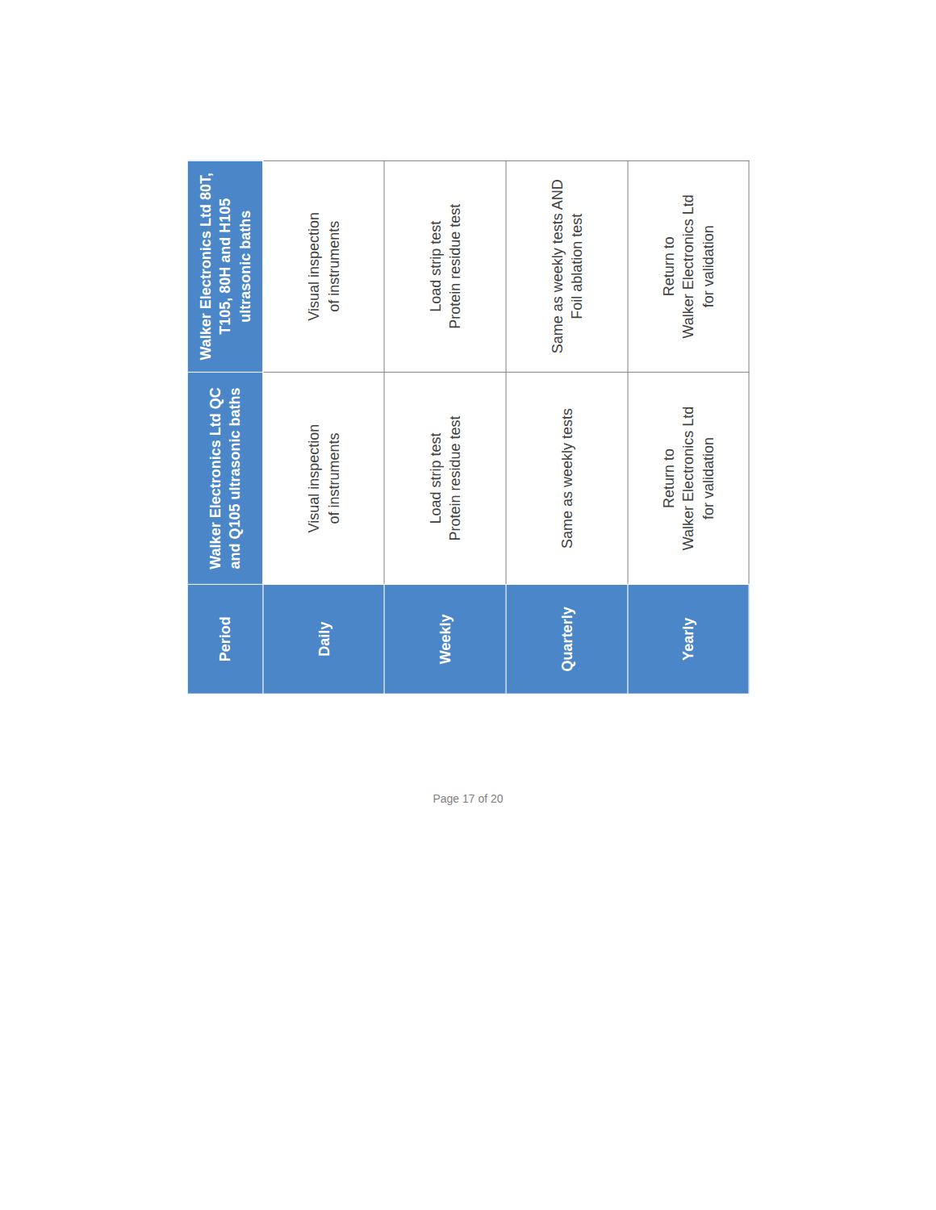| Period | Walker Electronics Ltd QC and Q105 ultrasonic baths | Walker Electronics Ltd 80T, T105, 80H and H105 ultrasonic baths |
| --- | --- | --- |
| Daily | Visual inspection of instruments | Visual inspection of instruments |
| Weekly | Load strip test Protein residue test | Load strip test Protein residue test |
| Quarterly | Same as weekly tests | Same as weekly tests AND Foil ablation test |
| Yearly | Return to Walker Electronics Ltd for validation | Return to Walker Electronics Ltd for validation |
Page 17 of 20